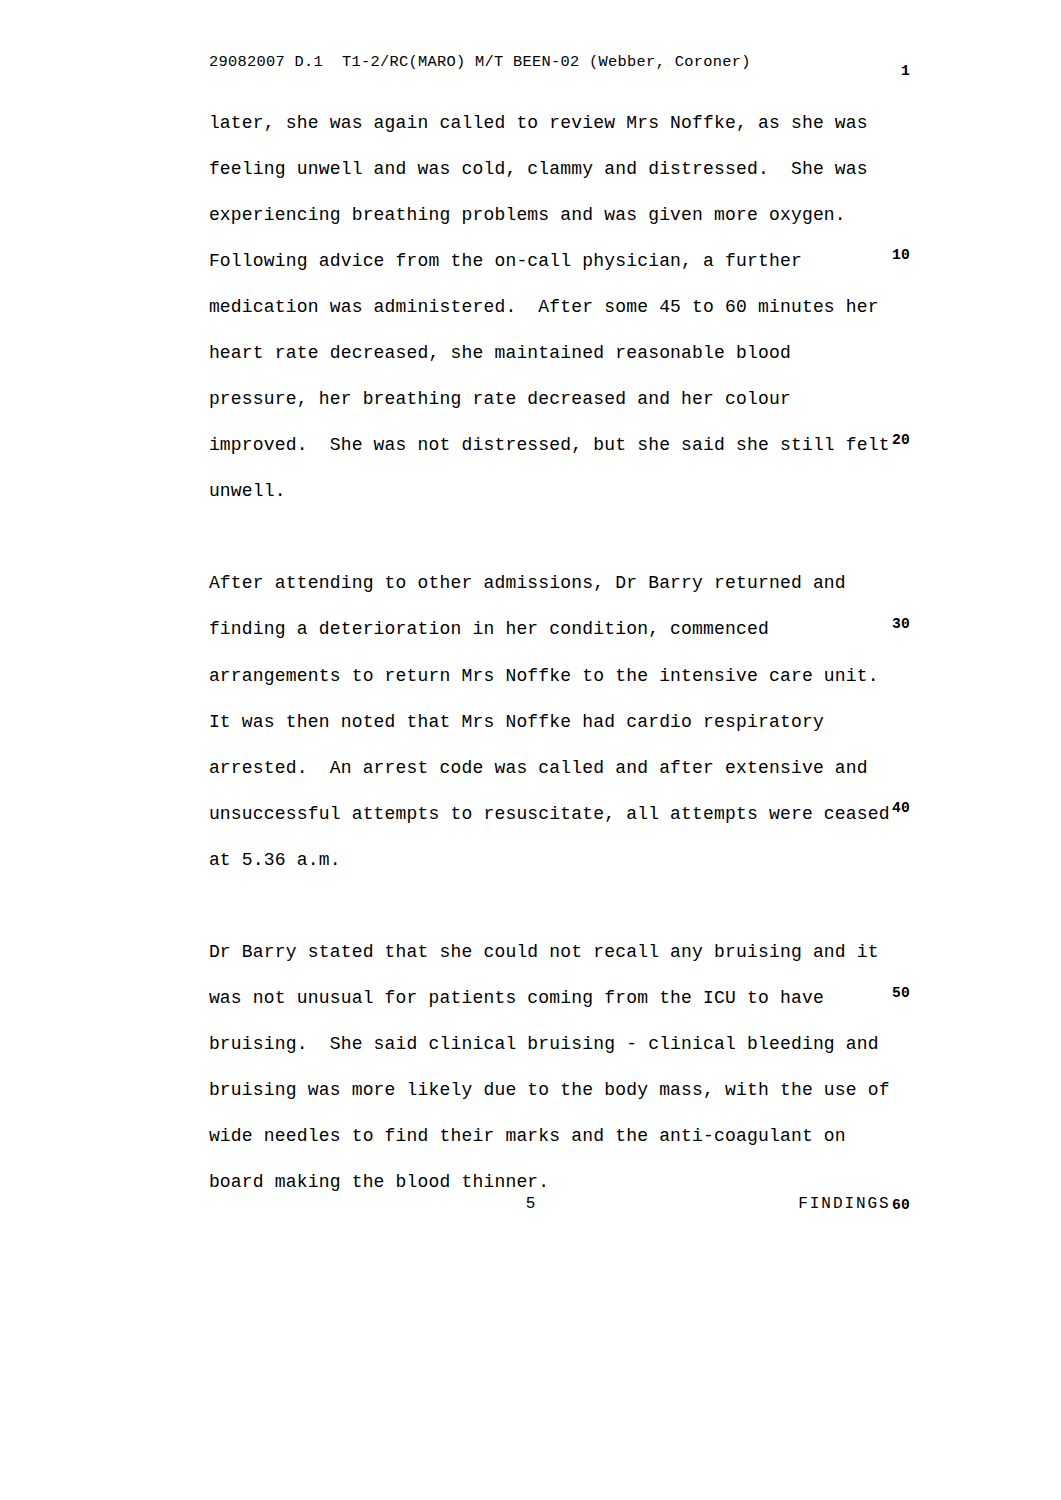29082007 D.1 T1-2/RC(MARO) M/T BEEN-02 (Webber, Coroner)
1
10
20
30
40
50
later, she was again called to review Mrs Noffke, as she was feeling unwell and was cold, clammy and distressed. She was experiencing breathing problems and was given more oxygen. Following advice from the on-call physician, a further medication was administered. After some 45 to 60 minutes her heart rate decreased, she maintained reasonable blood pressure, her breathing rate decreased and her colour improved. She was not distressed, but she said she still felt unwell.
After attending to other admissions, Dr Barry returned and finding a deterioration in her condition, commenced arrangements to return Mrs Noffke to the intensive care unit. It was then noted that Mrs Noffke had cardio respiratory arrested. An arrest code was called and after extensive and unsuccessful attempts to resuscitate, all attempts were ceased at 5.36 a.m.
Dr Barry stated that she could not recall any bruising and it was not unusual for patients coming from the ICU to have bruising. She said clinical bruising - clinical bleeding and bruising was more likely due to the body mass, with the use of wide needles to find their marks and the anti-coagulant on board making the blood thinner.
5 FINDINGS 60